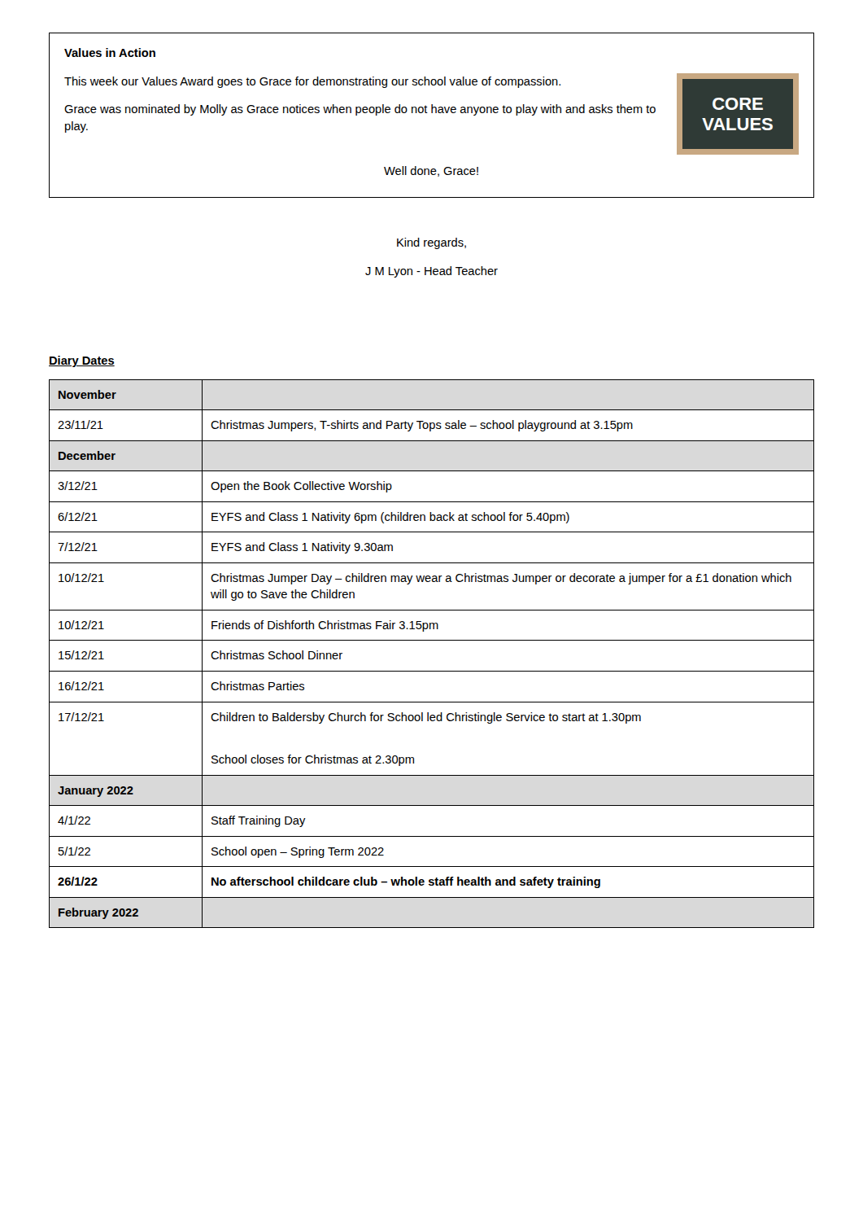Values in Action
This week our Values Award goes to Grace for demonstrating our school value of compassion.
Grace was nominated by Molly as Grace notices when people do not have anyone to play with and asks them to play.
Well done, Grace!
Kind regards,
J M Lyon - Head Teacher
Diary Dates
| November | |
| 23/11/21 | Christmas Jumpers, T-shirts and Party Tops sale – school playground at 3.15pm |
| December | |
| 3/12/21 | Open the Book Collective Worship |
| 6/12/21 | EYFS and Class 1 Nativity 6pm (children back at school for 5.40pm) |
| 7/12/21 | EYFS and Class 1 Nativity 9.30am |
| 10/12/21 | Christmas Jumper Day – children may wear a Christmas Jumper or decorate a jumper for a £1 donation which will go to Save the Children |
| 10/12/21 | Friends of Dishforth Christmas Fair 3.15pm |
| 15/12/21 | Christmas School Dinner |
| 16/12/21 | Christmas Parties |
| 17/12/21 | Children to Baldersby Church for School led Christingle Service to start at 1.30pm School closes for Christmas at 2.30pm |
| January 2022 | |
| 4/1/22 | Staff Training Day |
| 5/1/22 | School open – Spring Term 2022 |
| 26/1/22 | No afterschool childcare club – whole staff health and safety training |
| February 2022 | |